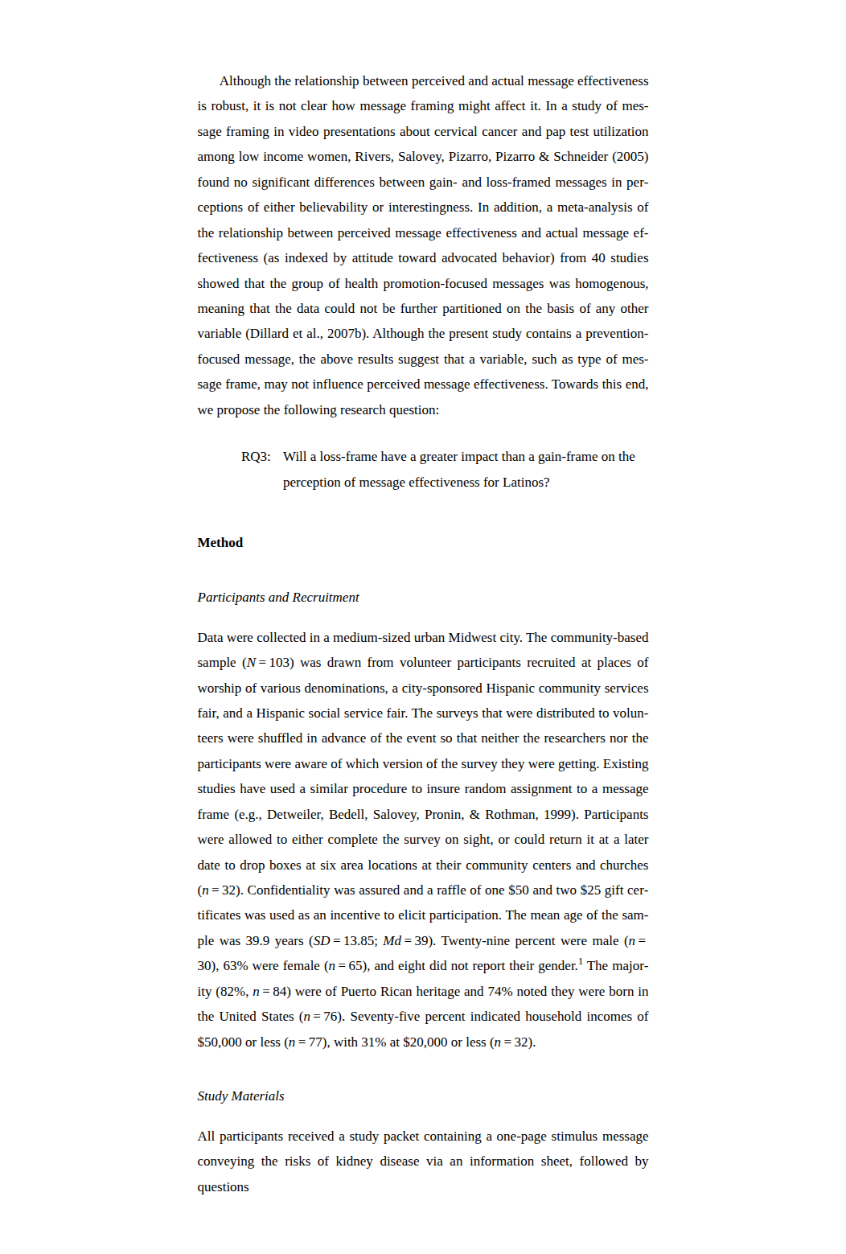Although the relationship between perceived and actual message effectiveness is robust, it is not clear how message framing might affect it. In a study of message framing in video presentations about cervical cancer and pap test utilization among low income women, Rivers, Salovey, Pizarro, Pizarro & Schneider (2005) found no significant differences between gain- and loss-framed messages in perceptions of either believability or interestingness. In addition, a meta-analysis of the relationship between perceived message effectiveness and actual message effectiveness (as indexed by attitude toward advocated behavior) from 40 studies showed that the group of health promotion-focused messages was homogenous, meaning that the data could not be further partitioned on the basis of any other variable (Dillard et al., 2007b). Although the present study contains a prevention-focused message, the above results suggest that a variable, such as type of message frame, may not influence perceived message effectiveness. Towards this end, we propose the following research question:
RQ3: Will a loss-frame have a greater impact than a gain-frame on the perception of message effectiveness for Latinos?
Method
Participants and Recruitment
Data were collected in a medium-sized urban Midwest city. The community-based sample (N = 103) was drawn from volunteer participants recruited at places of worship of various denominations, a city-sponsored Hispanic community services fair, and a Hispanic social service fair. The surveys that were distributed to volunteers were shuffled in advance of the event so that neither the researchers nor the participants were aware of which version of the survey they were getting. Existing studies have used a similar procedure to insure random assignment to a message frame (e.g., Detweiler, Bedell, Salovey, Pronin, & Rothman, 1999). Participants were allowed to either complete the survey on sight, or could return it at a later date to drop boxes at six area locations at their community centers and churches (n = 32). Confidentiality was assured and a raffle of one $50 and two $25 gift certificates was used as an incentive to elicit participation. The mean age of the sample was 39.9 years (SD = 13.85; Md = 39). Twenty-nine percent were male (n = 30), 63% were female (n = 65), and eight did not report their gender.1 The majority (82%, n = 84) were of Puerto Rican heritage and 74% noted they were born in the United States (n = 76). Seventy-five percent indicated household incomes of $50,000 or less (n = 77), with 31% at $20,000 or less (n = 32).
Study Materials
All participants received a study packet containing a one-page stimulus message conveying the risks of kidney disease via an information sheet, followed by questions